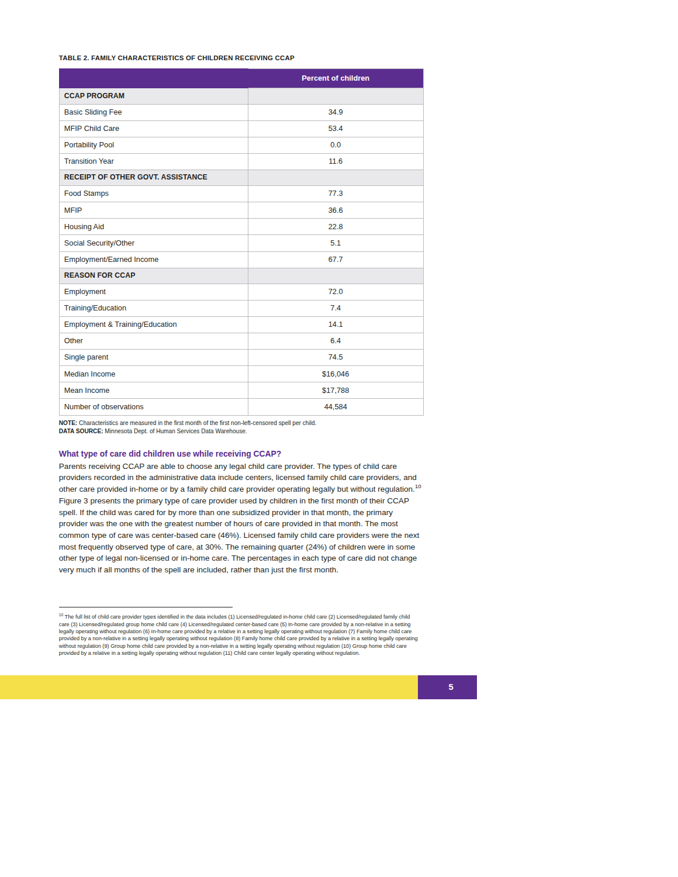Table 2. Family Characteristics of Children Receiving CCAP
| | Percent of children |
| --- | --- |
| CCAP Program | |
| Basic Sliding Fee | 34.9 |
| MFIP Child Care | 53.4 |
| Portability Pool | 0.0 |
| Transition Year | 11.6 |
| Receipt of Other Govt. Assistance | |
| Food Stamps | 77.3 |
| MFIP | 36.6 |
| Housing Aid | 22.8 |
| Social Security/Other | 5.1 |
| Employment/Earned Income | 67.7 |
| Reason for CCAP | |
| Employment | 72.0 |
| Training/Education | 7.4 |
| Employment & Training/Education | 14.1 |
| Other | 6.4 |
| Single parent | 74.5 |
| Median Income | $16,046 |
| Mean Income | $17,788 |
| Number of observations | 44,584 |
NOTE: Characteristics are measured in the first month of the first non-left-censored spell per child.
DATA SOURCE: Minnesota Dept. of Human Services Data Warehouse.
What type of care did children use while receiving CCAP?
Parents receiving CCAP are able to choose any legal child care provider. The types of child care providers recorded in the administrative data include centers, licensed family child care providers, and other care provided in-home or by a family child care provider operating legally but without regulation.10 Figure 3 presents the primary type of care provider used by children in the first month of their CCAP spell. If the child was cared for by more than one subsidized provider in that month, the primary provider was the one with the greatest number of hours of care provided in that month. The most common type of care was center-based care (46%). Licensed family child care providers were the next most frequently observed type of care, at 30%. The remaining quarter (24%) of children were in some other type of legal non-licensed or in-home care. The percentages in each type of care did not change very much if all months of the spell are included, rather than just the first month.
10 The full list of child care provider types identified in the data includes (1) Licensed/regulated in-home child care (2) Licensed/regulated family child care (3) Licensed/regulated group home child care (4) Licensed/regulated center-based care (5) In-home care provided by a non-relative in a setting legally operating without regulation (6) In-home care provided by a relative in a setting legally operating without regulation (7) Family home child care provided by a non-relative in a setting legally operating without regulation (8) Family home child care provided by a relative in a setting legally operating without regulation (9) Group home child care provided by a non-relative in a setting legally operating without regulation (10) Group home child care provided by a relative in a setting legally operating without regulation (11) Child care center legally operating without regulation.
5